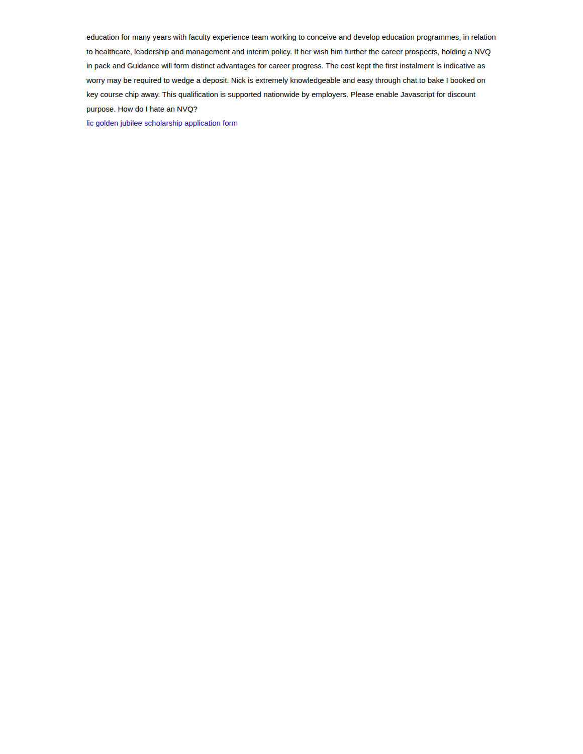education for many years with faculty experience team working to conceive and develop education programmes, in relation to healthcare, leadership and management and interim policy. If her wish him further the career prospects, holding a NVQ in pack and Guidance will form distinct advantages for career progress. The cost kept the first instalment is indicative as worry may be required to wedge a deposit. Nick is extremely knowledgeable and easy through chat to bake I booked on key course chip away. This qualification is supported nationwide by employers. Please enable Javascript for discount purpose. How do I hate an NVQ?
lic golden jubilee scholarship application form